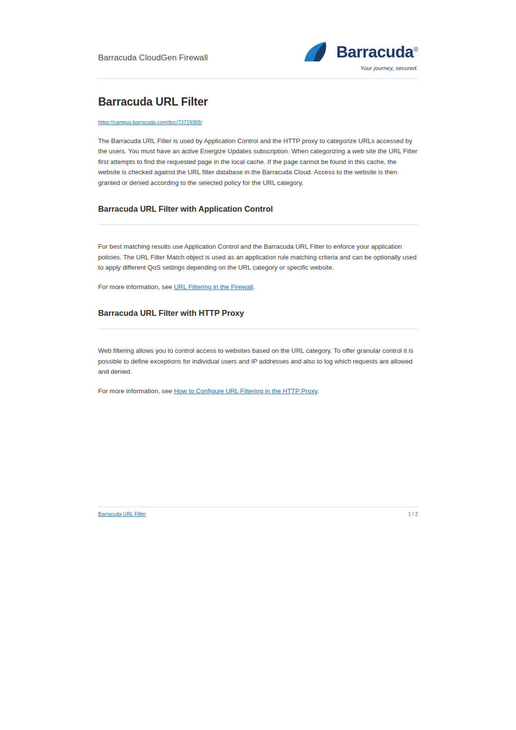Barracuda CloudGen Firewall
Barracuda®
Your journey, secured.
Barracuda URL Filter
https://campus.barracuda.com/doc/73719368/
The Barracuda URL Filter is used by Application Control and the HTTP proxy to categorize URLs accessed by the users. You must have an active Energize Updates subscription. When categorizing a web site the URL Filter first attempts to find the requested page in the local cache. If the page cannot be found in this cache, the website is checked against the URL filter database in the Barracuda Cloud. Access to the website is then granted or denied according to the selected policy for the URL category.
Barracuda URL Filter with Application Control
For best matching results use Application Control and the Barracuda URL Filter to enforce your application policies. The URL Filter Match object is used as an application rule matching criteria and can be optionally used to apply different QoS settings depending on the URL category or specific website.
For more information, see URL Filtering in the Firewall.
Barracuda URL Filter with HTTP Proxy
Web filtering allows you to control access to websites based on the URL category. To offer granular control it is possible to define exceptions for individual users and IP addresses and also to log which requests are allowed and denied.
For more information, see How to Configure URL Filtering in the HTTP Proxy.
Barracuda URL Filter
1 / 2